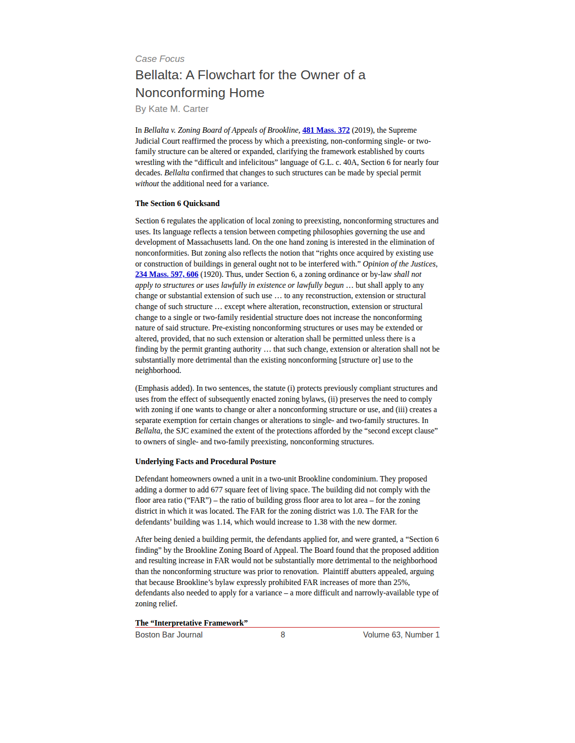Case Focus
Bellalta: A Flowchart for the Owner of a Nonconforming Home
By Kate M. Carter
In Bellalta v. Zoning Board of Appeals of Brookline, 481 Mass. 372 (2019), the Supreme Judicial Court reaffirmed the process by which a preexisting, non-conforming single- or two-family structure can be altered or expanded, clarifying the framework established by courts wrestling with the “difficult and infelicitous” language of G.L. c. 40A, Section 6 for nearly four decades. Bellalta confirmed that changes to such structures can be made by special permit without the additional need for a variance.
The Section 6 Quicksand
Section 6 regulates the application of local zoning to preexisting, nonconforming structures and uses. Its language reflects a tension between competing philosophies governing the use and development of Massachusetts land. On the one hand zoning is interested in the elimination of nonconformities. But zoning also reflects the notion that “rights once acquired by existing use or construction of buildings in general ought not to be interfered with.” Opinion of the Justices, 234 Mass. 597, 606 (1920). Thus, under Section 6, a zoning ordinance or by-law shall not apply to structures or uses lawfully in existence or lawfully begun … but shall apply to any change or substantial extension of such use … to any reconstruction, extension or structural change of such structure … except where alteration, reconstruction, extension or structural change to a single or two-family residential structure does not increase the nonconforming nature of said structure. Pre-existing nonconforming structures or uses may be extended or altered, provided, that no such extension or alteration shall be permitted unless there is a finding by the permit granting authority … that such change, extension or alteration shall not be substantially more detrimental than the existing nonconforming [structure or] use to the neighborhood.
(Emphasis added). In two sentences, the statute (i) protects previously compliant structures and uses from the effect of subsequently enacted zoning bylaws, (ii) preserves the need to comply with zoning if one wants to change or alter a nonconforming structure or use, and (iii) creates a separate exemption for certain changes or alterations to single- and two-family structures. In Bellalta, the SJC examined the extent of the protections afforded by the “second except clause” to owners of single- and two-family preexisting, nonconforming structures.
Underlying Facts and Procedural Posture
Defendant homeowners owned a unit in a two-unit Brookline condominium. They proposed adding a dormer to add 677 square feet of living space. The building did not comply with the floor area ratio (“FAR”) – the ratio of building gross floor area to lot area – for the zoning district in which it was located. The FAR for the zoning district was 1.0. The FAR for the defendants’ building was 1.14, which would increase to 1.38 with the new dormer.
After being denied a building permit, the defendants applied for, and were granted, a “Section 6 finding” by the Brookline Zoning Board of Appeal. The Board found that the proposed addition and resulting increase in FAR would not be substantially more detrimental to the neighborhood than the nonconforming structure was prior to renovation. Plaintiff abutters appealed, arguing that because Brookline’s bylaw expressly prohibited FAR increases of more than 25%, defendants also needed to apply for a variance – a more difficult and narrowly-available type of zoning relief.
The “Interpretative Framework”
Boston Bar Journal
8
Volume 63, Number 1